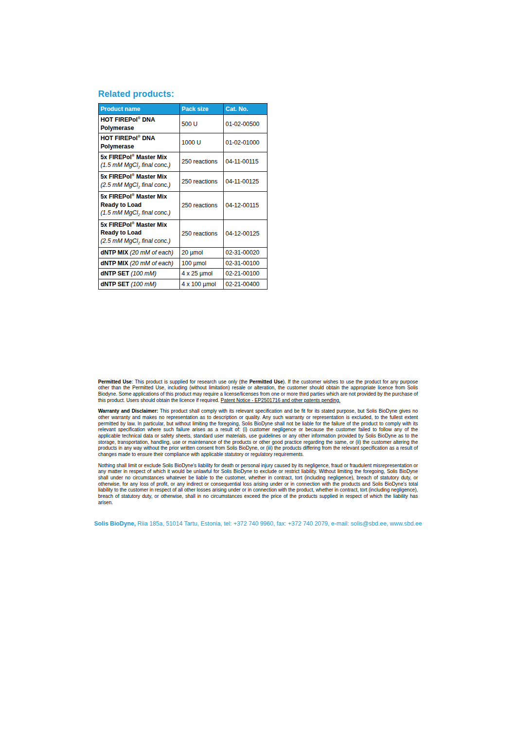Related products:
| Product name | Pack size | Cat. No. |
| --- | --- | --- |
| HOT FIREPol ® DNA Polymerase | 500 U | 01-02-00500 |
| HOT FIREPol ® DNA Polymerase | 1000 U | 01-02-01000 |
| 5x FIREPol ® Master Mix (1.5 mM MgCl 2 final conc.) | 250 reactions | 04-11-00115 |
| 5x FIREPol ® Master Mix (2.5 mM MgCl 2 final conc.) | 250 reactions | 04-11-00125 |
| 5x FIREPol ® Master Mix Ready to Load (1.5 mM MgCl 2 final conc.) | 250 reactions | 04-12-00115 |
| 5x FIREPol ® Master Mix Ready to Load (2.5 mM MgCl 2 final conc.) | 250 reactions | 04-12-00125 |
| dNTP MIX (20 mM of each) | 20 µmol | 02-31-00020 |
| dNTP MIX (20 mM of each) | 100 µmol | 02-31-00100 |
| dNTP SET (100 mM) | 4 x 25 µmol | 02-21-00100 |
| dNTP SET (100 mM) | 4 x 100 µmol | 02-21-00400 |
Permitted Use: This product is supplied for research use only (the Permitted Use). If the customer wishes to use the product for any purpose other than the Permitted Use, including (without limitation) resale or alteration, the customer should obtain the appropriate licence from Solis Biodyne. Some applications of this product may require a license/licenses from one or more third parties which are not provided by the purchase of this product. Users should obtain the licence if required. Patent Notice - EP2501716 and other patents pending.
Warranty and Disclaimer: This product shall comply with its relevant specification and be fit for its stated purpose, but Solis BioDyne gives no other warranty and makes no representation as to description or quality. Any such warranty or representation is excluded, to the fullest extent permitted by law. In particular, but without limiting the foregoing, Solis BioDyne shall not be liable for the failure of the product to comply with its relevant specification where such failure arises as a result of: (i) customer negligence or because the customer failed to follow any of the applicable technical data or safety sheets, standard user materials, use guidelines or any other information provided by Solis BioDyne as to the storage, transportation, handling, use or maintenance of the products or other good practice regarding the same, or (ii) the customer altering the products in any way without the prior written consent from Solis BioDyne, or (iii) the products differing from the relevant specification as a result of changes made to ensure their compliance with applicable statutory or regulatory requirements.
Nothing shall limit or exclude Solis BioDyne's liability for death or personal injury caused by its negligence, fraud or fraudulent misrepresentation or any matter in respect of which it would be unlawful for Solis BioDyne to exclude or restrict liability. Without limiting the foregoing, Solis BioDyne shall under no circumstances whatever be liable to the customer, whether in contract, tort (including negligence), breach of statutory duty, or otherwise, for any loss of profit, or any indirect or consequential loss arising under or in connection with the products and Solis BioDyne's total liability to the customer in respect of all other losses arising under or in connection with the product, whether in contract, tort (including negligence), breach of statutory duty, or otherwise, shall in no circumstances exceed the price of the products supplied in respect of which the liability has arisen.
Solis BioDyne, Riia 185a, 51014 Tartu, Estonia, tel: +372 740 9960, fax: +372 740 2079, e-mail: solis@sbd.ee, www.sbd.ee